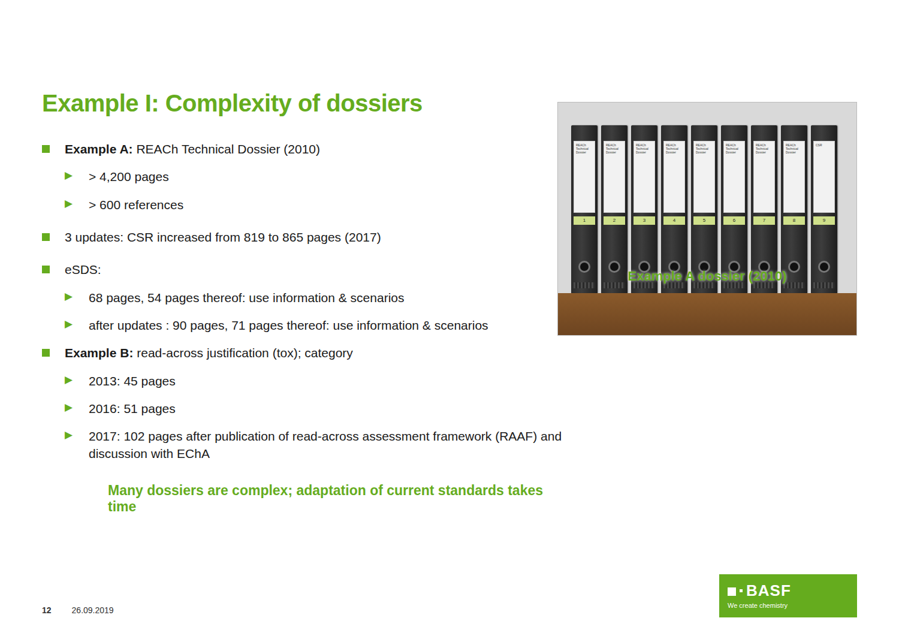Example I: Complexity of dossiers
Example A: REACh Technical Dossier (2010)
> 4,200 pages
> 600 references
3 updates: CSR increased from 819 to 865 pages (2017)
eSDS:
68 pages, 54 pages thereof: use information & scenarios
after updates : 90 pages, 71 pages thereof: use information & scenarios
Example B: read-across justification (tox); category
2013: 45 pages
2016: 51 pages
2017: 102 pages after publication of read-across assessment framework (RAAF) and discussion with EChA
Many dossiers are complex; adaptation of current standards takes time
REACh
Technical
Dossier
1
REACh
Technical
Dossier
2
REACh
Technical
Dossier
3
REACh
Technical
Dossier
4
REACh
Technical
Dossier
5
REACh
Technical
Dossier
6
REACh
Technical
Dossier
7
REACh
Technical
Dossier
8
CSR
9
Example A dossier (2010)
1226.09.2019
BASF
We create chemistry